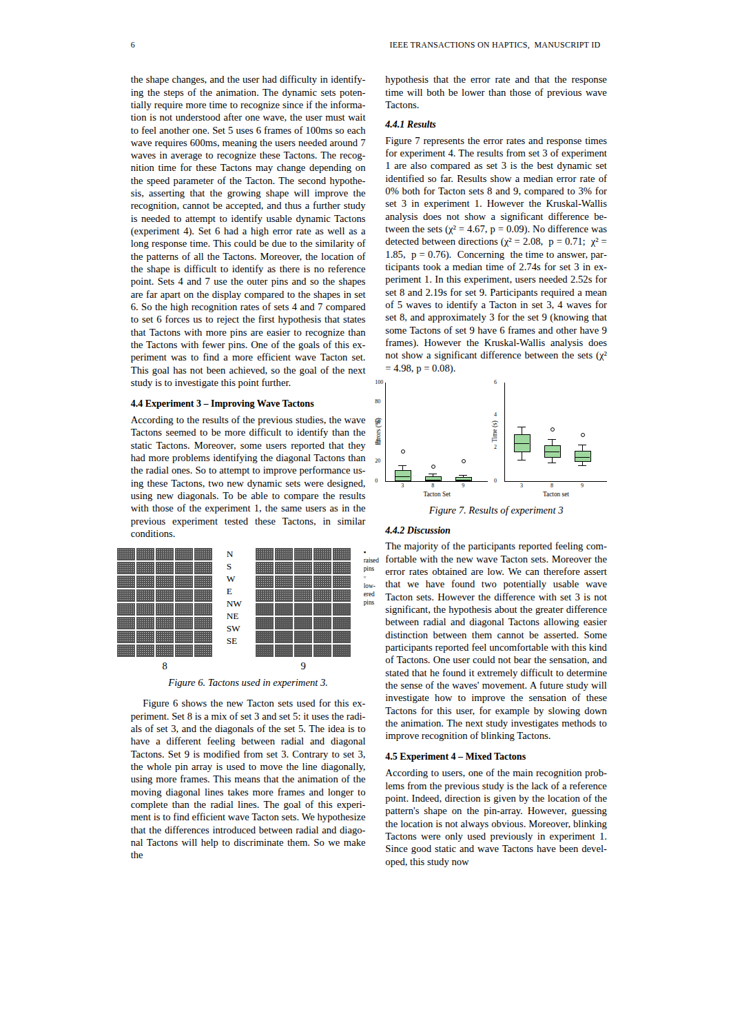6
IEEE TRANSACTIONS ON HAPTICS, MANUSCRIPT ID
the shape changes, and the user had difficulty in identifying the steps of the animation. The dynamic sets potentially require more time to recognize since if the information is not understood after one wave, the user must wait to feel another one. Set 5 uses 6 frames of 100ms so each wave requires 600ms, meaning the users needed around 7 waves in average to recognize these Tactons. The recognition time for these Tactons may change depending on the speed parameter of the Tacton. The second hypothesis, asserting that the growing shape will improve the recognition, cannot be accepted, and thus a further study is needed to attempt to identify usable dynamic Tactons (experiment 4). Set 6 had a high error rate as well as a long response time. This could be due to the similarity of the patterns of all the Tactons. Moreover, the location of the shape is difficult to identify as there is no reference point. Sets 4 and 7 use the outer pins and so the shapes are far apart on the display compared to the shapes in set 6. So the high recognition rates of sets 4 and 7 compared to set 6 forces us to reject the first hypothesis that states that Tactons with more pins are easier to recognize than the Tactons with fewer pins. One of the goals of this experiment was to find a more efficient wave Tacton set. This goal has not been achieved, so the goal of the next study is to investigate this point further.
4.4 Experiment 3 – Improving Wave Tactons
According to the results of the previous studies, the wave Tactons seemed to be more difficult to identify than the static Tactons. Moreover, some users reported that they had more problems identifying the diagonal Tactons than the radial ones. So to attempt to improve performance using these Tactons, two new dynamic sets were designed, using new diagonals. To be able to compare the results with those of the experiment 1, the same users as in the previous experiment tested these Tactons, in similar conditions.
8
N
S
W
E
NW
NE
SW
SE
9
▪ raised pins
▫ lowered pins
Figure 6. Tactons used in experiment 3.
Figure 6 shows the new Tacton sets used for this experiment. Set 8 is a mix of set 3 and set 5: it uses the radials of set 3, and the diagonals of the set 5. The idea is to have a different feeling between radial and diagonal Tactons. Set 9 is modified from set 3. Contrary to set 3, the whole pin array is used to move the line diagonally, using more frames. This means that the animation of the moving diagonal lines takes more frames and longer to complete than the radial lines. The goal of this experiment is to find efficient wave Tacton sets. We hypothesize that the differences introduced between radial and diagonal Tactons will help to discriminate them. So we make the
hypothesis that the error rate and that the response time will both be lower than those of previous wave Tactons.
4.4.1 Results
Figure 7 represents the error rates and response times for experiment 4. The results from set 3 of experiment 1 are also compared as set 3 is the best dynamic set identified so far. Results show a median error rate of 0% both for Tacton sets 8 and 9, compared to 3% for set 3 in experiment 1. However the Kruskal-Wallis analysis does not show a significant difference between the sets (χ² = 4.67, p = 0.09). No difference was detected between directions (χ² = 2.08, p = 0.71; χ² = 1.85, p = 0.76). Concerning the time to answer, participants took a median time of 2.74s for set 3 in experiment 1. In this experiment, users needed 2.52s for set 8 and 2.19s for set 9. Participants required a mean of 5 waves to identify a Tacton in set 3, 4 waves for set 8, and approximately 3 for the set 9 (knowing that some Tactons of set 9 have 6 frames and other have 9 frames). However the Kruskal-Wallis analysis does not show a significant difference between the sets (χ² = 4.98, p = 0.08).
Errors (%)
100
80
60
40
20
0
3
8
9
Tacton Set
Time (s)
6
4
2
0
3
8
9
Tacton set
Figure 7. Results of experiment 3
4.4.2 Discussion
The majority of the participants reported feeling comfortable with the new wave Tacton sets. Moreover the error rates obtained are low. We can therefore assert that we have found two potentially usable wave Tacton sets. However the difference with set 3 is not significant, the hypothesis about the greater difference between radial and diagonal Tactons allowing easier distinction between them cannot be asserted. Some participants reported feel uncomfortable with this kind of Tactons. One user could not bear the sensation, and stated that he found it extremely difficult to determine the sense of the waves' movement. A future study will investigate how to improve the sensation of these Tactons for this user, for example by slowing down the animation. The next study investigates methods to improve recognition of blinking Tactons.
4.5 Experiment 4 – Mixed Tactons
According to users, one of the main recognition problems from the previous study is the lack of a reference point. Indeed, direction is given by the location of the pattern's shape on the pin-array. However, guessing the location is not always obvious. Moreover, blinking Tactons were only used previously in experiment 1. Since good static and wave Tactons have been developed, this study now